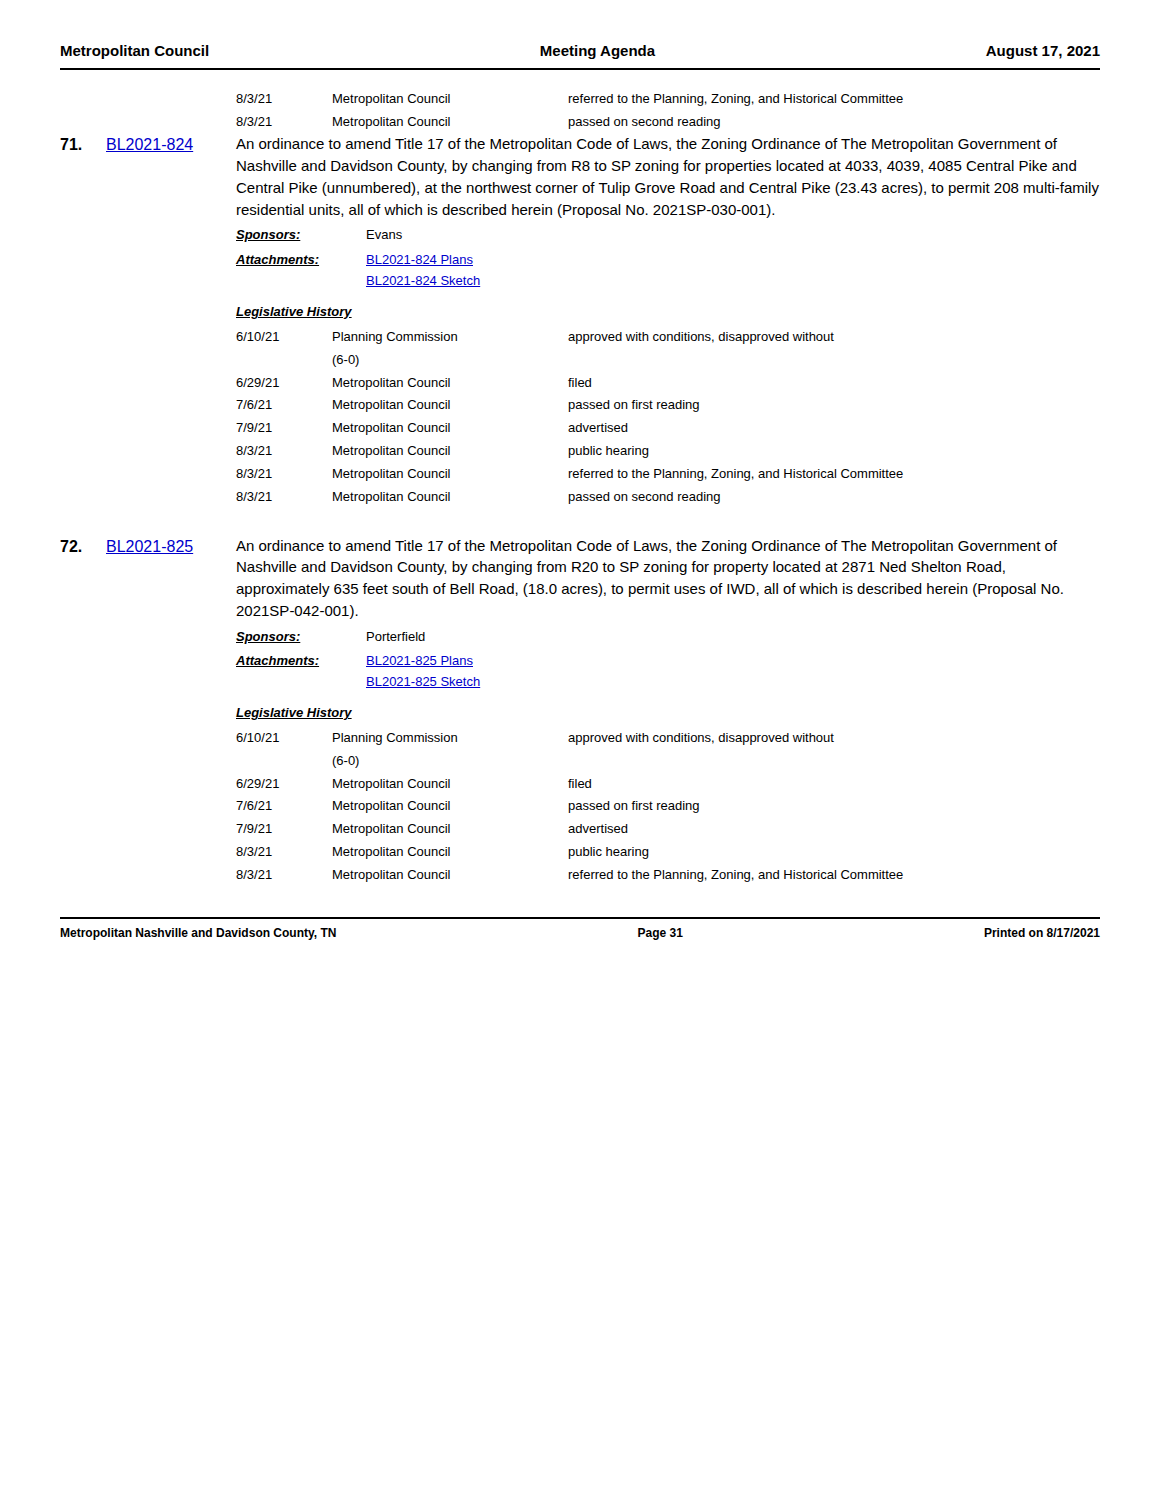Metropolitan Council
Meeting Agenda
August 17, 2021
| 8/3/21 | Metropolitan Council | referred to the Planning, Zoning, and Historical Committee |
| 8/3/21 | Metropolitan Council | passed on second reading |
71.
BL2021-824
An ordinance to amend Title 17 of the Metropolitan Code of Laws, the Zoning Ordinance of The Metropolitan Government of Nashville and Davidson County, by changing from R8 to SP zoning for properties located at 4033, 4039, 4085 Central Pike and Central Pike (unnumbered), at the northwest corner of Tulip Grove Road and Central Pike (23.43 acres), to permit 208 multi-family residential units, all of which is described herein (Proposal No. 2021SP-030-001).
Sponsors:
Evans
Attachments:
BL2021-824 Plans
BL2021-824 Sketch
Legislative History
| 6/10/21 | Planning Commission | approved with conditions, disapproved without |
| | (6-0) | |
| 6/29/21 | Metropolitan Council | filed |
| 7/6/21 | Metropolitan Council | passed on first reading |
| 7/9/21 | Metropolitan Council | advertised |
| 8/3/21 | Metropolitan Council | public hearing |
| 8/3/21 | Metropolitan Council | referred to the Planning, Zoning, and Historical Committee |
| 8/3/21 | Metropolitan Council | passed on second reading |
72.
BL2021-825
An ordinance to amend Title 17 of the Metropolitan Code of Laws, the Zoning Ordinance of The Metropolitan Government of Nashville and Davidson County, by changing from R20 to SP zoning for property located at 2871 Ned Shelton Road, approximately 635 feet south of Bell Road, (18.0 acres), to permit uses of IWD, all of which is described herein (Proposal No. 2021SP-042-001).
Sponsors:
Porterfield
Attachments:
BL2021-825 Plans
BL2021-825 Sketch
Legislative History
| 6/10/21 | Planning Commission | approved with conditions, disapproved without |
| | (6-0) | |
| 6/29/21 | Metropolitan Council | filed |
| 7/6/21 | Metropolitan Council | passed on first reading |
| 7/9/21 | Metropolitan Council | advertised |
| 8/3/21 | Metropolitan Council | public hearing |
| 8/3/21 | Metropolitan Council | referred to the Planning, Zoning, and Historical Committee |
Metropolitan Nashville and Davidson County, TN
Page 31
Printed on 8/17/2021